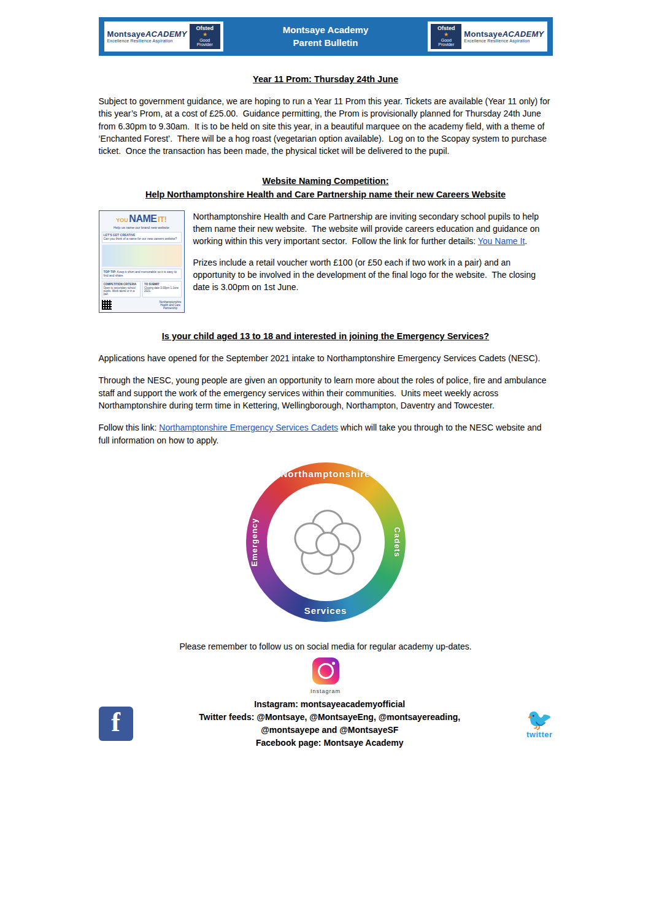MontsayeACADEMY
Excellence Resilience Aspiration
Ofsted ★
Good
Provider
Montsaye Academy
Parent Bulletin
Ofsted ★
Good
Provider
MontsayeACADEMY
Excellence Resilience Aspiration
Year 11 Prom: Thursday 24th June
Subject to government guidance, we are hoping to run a Year 11 Prom this year. Tickets are available (Year 11 only) for this year’s Prom, at a cost of £25.00. Guidance permitting, the Prom is provisionally planned for Thursday 24th June from 6.30pm to 9.30am. It is to be held on site this year, in a beautiful marquee on the academy field, with a theme of ‘Enchanted Forest’. There will be a hog roast (vegetarian option available). Log on to the Scopay system to purchase ticket. Once the transaction has been made, the physical ticket will be delivered to the pupil.
Website Naming Competition:
Help Northamptonshire Health and Care Partnership name their new Careers Website
YOU NAME IT!
Help us name our brand new website
LET'S GET CREATIVE
Can you think of a name for our new careers website?
TOP TIP: Keep it short and memorable so it is easy to find and share.
COMPETITION CRITERIA
Open to secondary school pupils. Work alone or in a pair.
TO SUBMIT
Closing date 3.00pm 1 June 2021.
Northamptonshire
Health and Care
Partnership
Northamptonshire Health and Care Partnership are inviting secondary school pupils to help them name their new website. The website will provide careers education and guidance on working within this very important sector. Follow the link for further details: You Name It.
Prizes include a retail voucher worth £100 (or £50 each if two work in a pair) and an opportunity to be involved in the development of the final logo for the website. The closing date is 3.00pm on 1st June.
Is your child aged 13 to 18 and interested in joining the Emergency Services?
Applications have opened for the September 2021 intake to Northamptonshire Emergency Services Cadets (NESC).
Through the NESC, young people are given an opportunity to learn more about the roles of police, fire and ambulance staff and support the work of the emergency services within their communities. Units meet weekly across Northamptonshire during term time in Kettering, Wellingborough, Northampton, Daventry and Towcester.
Follow this link: Northamptonshire Emergency Services Cadets which will take you through to the NESC website and full information on how to apply.
Northamptonshire
Emergency
Cadets
Services
Please remember to follow us on social media for regular academy up-dates.
Instagram
f
Instagram: montsayeacademyofficial
Twitter feeds: @Montsaye, @MontsayeEng, @montsayereading,
@montsayepe and @MontsayeSF
Facebook page: Montsaye Academy
🐦
twitter